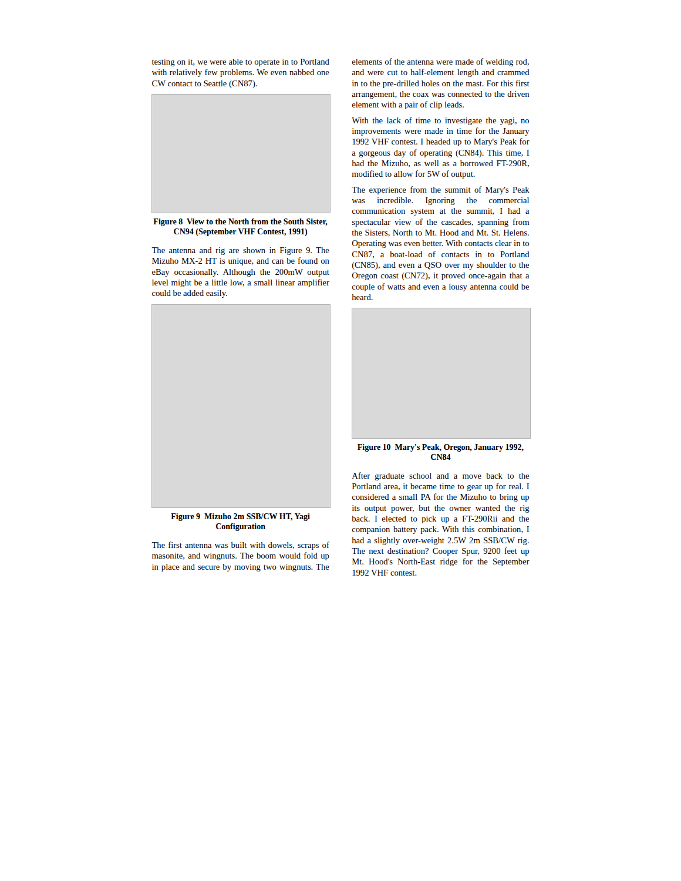testing on it, we were able to operate in to Portland with relatively few problems. We even nabbed one CW contact to Seattle (CN87).
Figure 8 View to the North from the South Sister, CN94 (September VHF Contest, 1991)
The antenna and rig are shown in Figure 9. The Mizuho MX-2 HT is unique, and can be found on eBay occasionally. Although the 200mW output level might be a little low, a small linear amplifier could be added easily.
Figure 9 Mizuho 2m SSB/CW HT, Yagi Configuration
The first antenna was built with dowels, scraps of masonite, and wingnuts. The boom would fold up in place and secure by moving two wingnuts. The elements of the antenna were made of welding rod, and were cut to half-element length and crammed in to the pre-drilled holes on the mast. For this first arrangement, the coax was connected to the driven element with a pair of clip leads.
With the lack of time to investigate the yagi, no improvements were made in time for the January 1992 VHF contest. I headed up to Mary's Peak for a gorgeous day of operating (CN84). This time, I had the Mizuho, as well as a borrowed FT-290R, modified to allow for 5W of output.
The experience from the summit of Mary's Peak was incredible. Ignoring the commercial communication system at the summit, I had a spectacular view of the cascades, spanning from the Sisters, North to Mt. Hood and Mt. St. Helens. Operating was even better. With contacts clear in to CN87, a boat-load of contacts in to Portland (CN85), and even a QSO over my shoulder to the Oregon coast (CN72), it proved once-again that a couple of watts and even a lousy antenna could be heard.
Figure 10 Mary's Peak, Oregon, January 1992, CN84
After graduate school and a move back to the Portland area, it became time to gear up for real. I considered a small PA for the Mizuho to bring up its output power, but the owner wanted the rig back. I elected to pick up a FT-290Rii and the companion battery pack. With this combination, I had a slightly over-weight 2.5W 2m SSB/CW rig. The next destination? Cooper Spur, 9200 feet up Mt. Hood's North-East ridge for the September 1992 VHF contest.